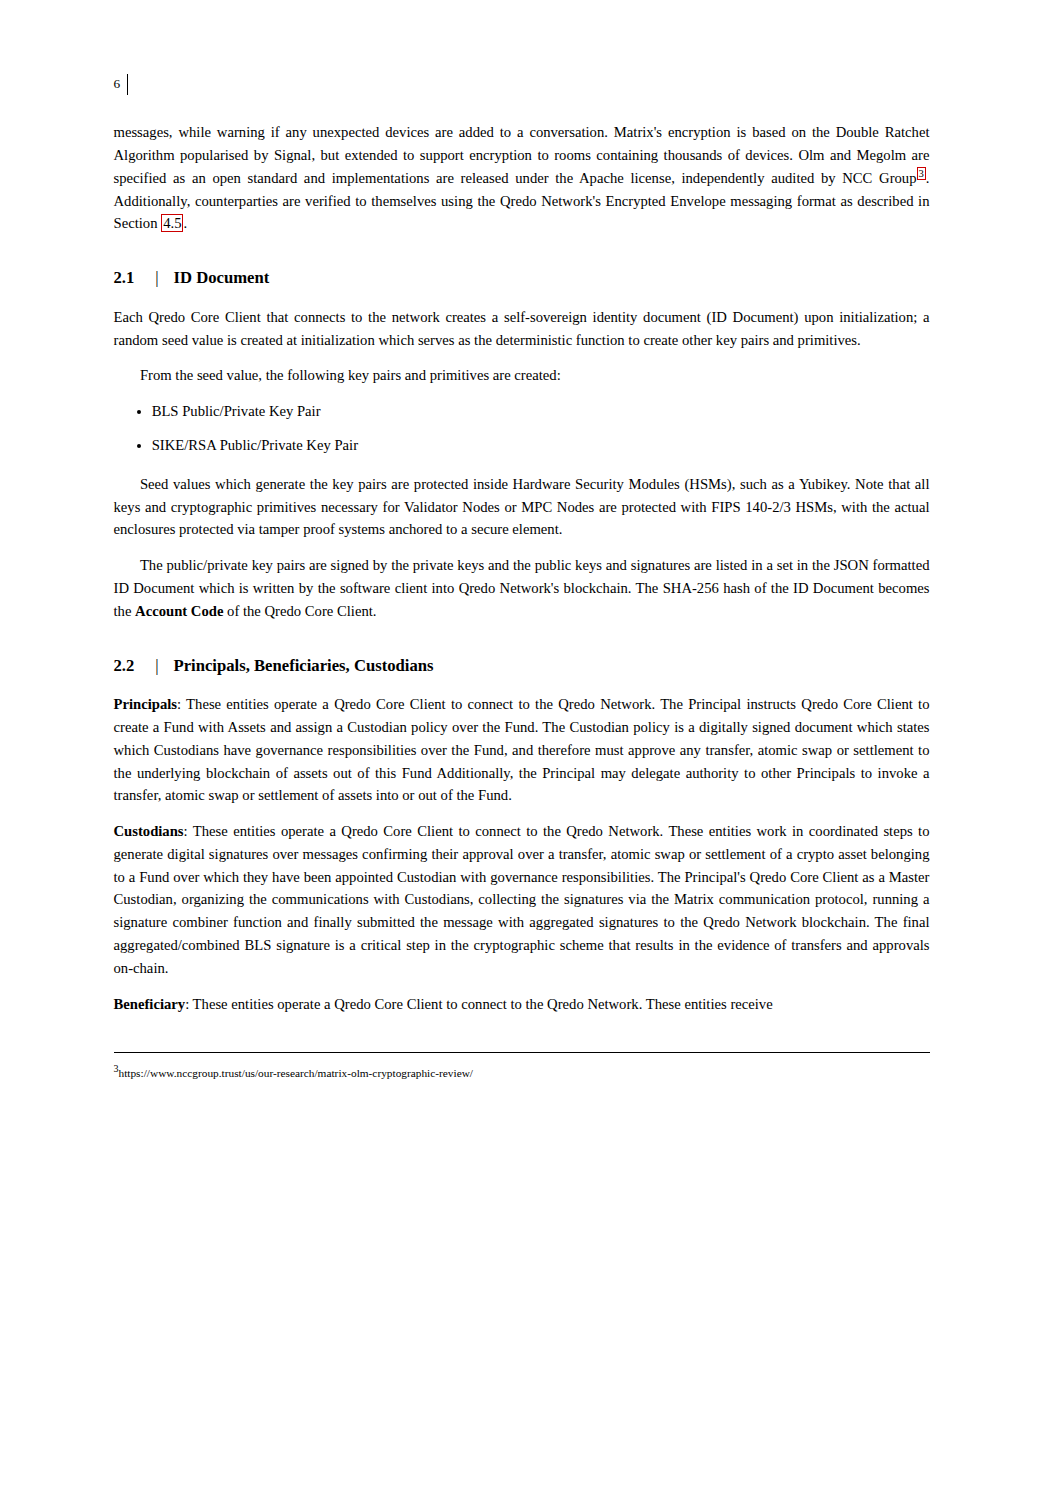6
messages, while warning if any unexpected devices are added to a conversation. Matrix's encryption is based on the Double Ratchet Algorithm popularised by Signal, but extended to support encryption to rooms containing thousands of devices. Olm and Megolm are specified as an open standard and implementations are released under the Apache license, independently audited by NCC Group3. Additionally, counterparties are verified to themselves using the Qredo Network's Encrypted Envelope messaging format as described in Section 4.5.
2.1|ID Document
Each Qredo Core Client that connects to the network creates a self-sovereign identity document (ID Document) upon initialization; a random seed value is created at initialization which serves as the deterministic function to create other key pairs and primitives.
From the seed value, the following key pairs and primitives are created:
BLS Public/Private Key Pair
SIKE/RSA Public/Private Key Pair
Seed values which generate the key pairs are protected inside Hardware Security Modules (HSMs), such as a Yubikey. Note that all keys and cryptographic primitives necessary for Validator Nodes or MPC Nodes are protected with FIPS 140-2/3 HSMs, with the actual enclosures protected via tamper proof systems anchored to a secure element.
The public/private key pairs are signed by the private keys and the public keys and signatures are listed in a set in the JSON formatted ID Document which is written by the software client into Qredo Network's blockchain. The SHA-256 hash of the ID Document becomes the Account Code of the Qredo Core Client.
2.2|Principals, Beneficiaries, Custodians
Principals: These entities operate a Qredo Core Client to connect to the Qredo Network. The Principal instructs Qredo Core Client to create a Fund with Assets and assign a Custodian policy over the Fund. The Custodian policy is a digitally signed document which states which Custodians have governance responsibilities over the Fund, and therefore must approve any transfer, atomic swap or settlement to the underlying blockchain of assets out of this Fund Additionally, the Principal may delegate authority to other Principals to invoke a transfer, atomic swap or settlement of assets into or out of the Fund.
Custodians: These entities operate a Qredo Core Client to connect to the Qredo Network. These entities work in coordinated steps to generate digital signatures over messages confirming their approval over a transfer, atomic swap or settlement of a crypto asset belonging to a Fund over which they have been appointed Custodian with governance responsibilities. The Principal's Qredo Core Client as a Master Custodian, organizing the communications with Custodians, collecting the signatures via the Matrix communication protocol, running a signature combiner function and finally submitted the message with aggregated signatures to the Qredo Network blockchain. The final aggregated/combined BLS signature is a critical step in the cryptographic scheme that results in the evidence of transfers and approvals on-chain.
Beneficiary: These entities operate a Qredo Core Client to connect to the Qredo Network. These entities receive
3https://www.nccgroup.trust/us/our-research/matrix-olm-cryptographic-review/